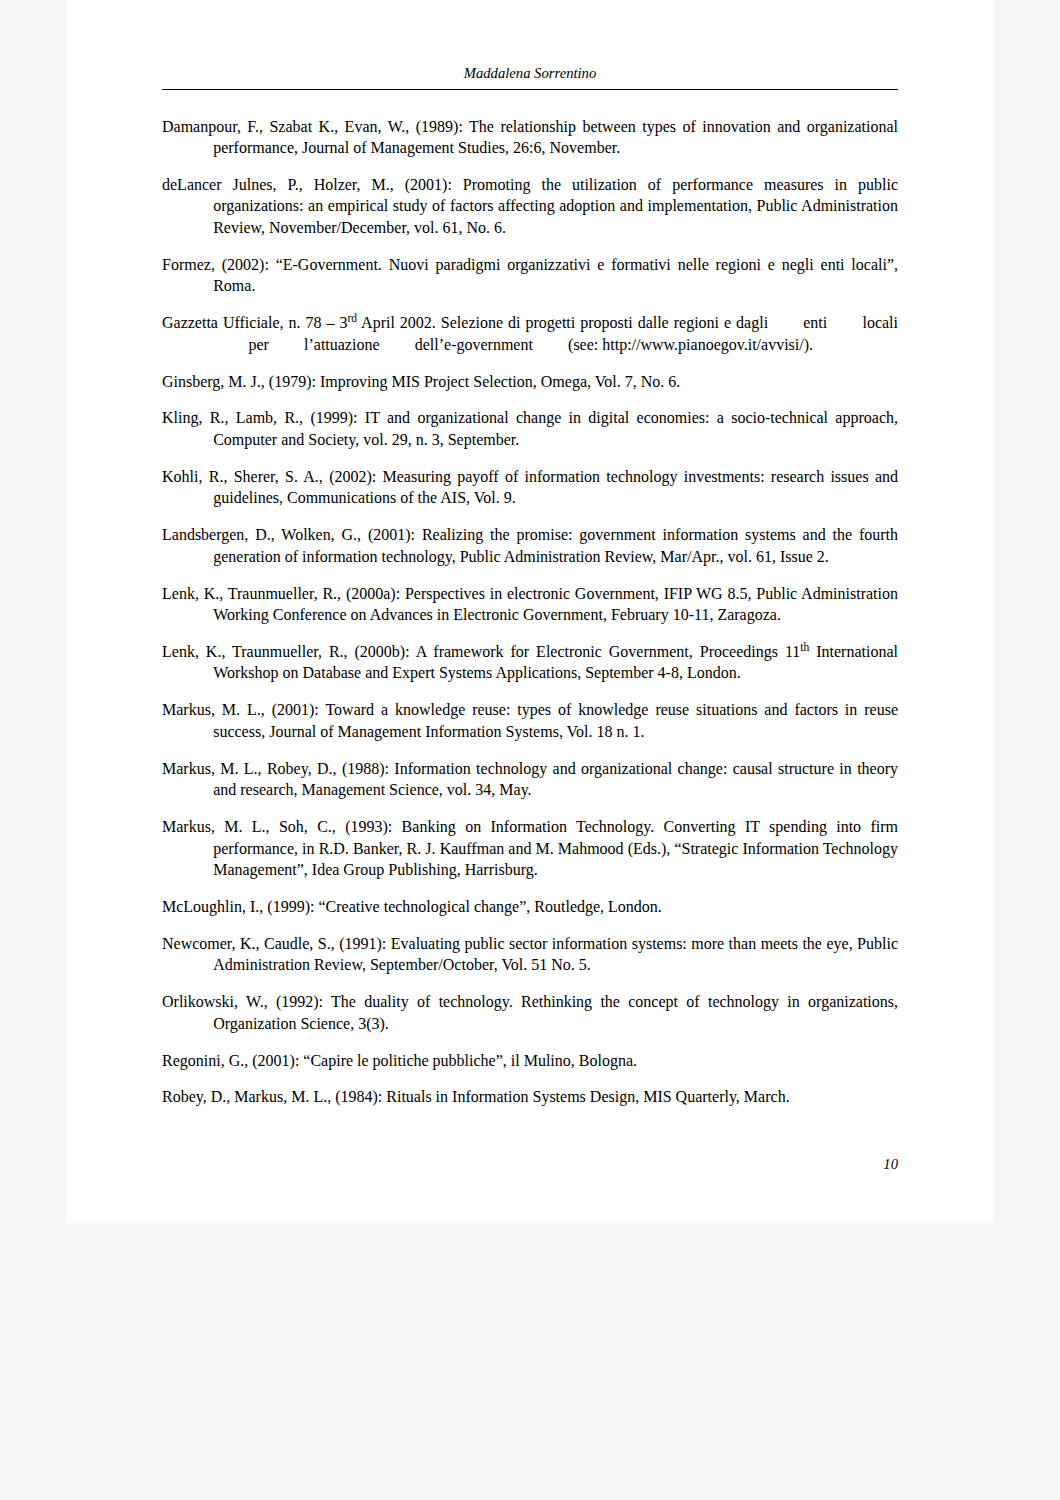Maddalena Sorrentino
Damanpour, F., Szabat K., Evan, W., (1989): The relationship between types of innovation and organizational performance, Journal of Management Studies, 26:6, November.
deLancer Julnes, P., Holzer, M., (2001): Promoting the utilization of performance measures in public organizations: an empirical study of factors affecting adoption and implementation, Public Administration Review, November/December, vol. 61, No. 6.
Formez, (2002): “E-Government. Nuovi paradigmi organizzativi e formativi nelle regioni e negli enti locali”, Roma.
Gazzetta Ufficiale, n. 78 – 3rd April 2002. Selezione di progetti proposti dalle regioni e dagli enti locali per l’attuazione dell’e-government (see: http://www.pianoegov.it/avvisi/).
Ginsberg, M. J., (1979): Improving MIS Project Selection, Omega, Vol. 7, No. 6.
Kling, R., Lamb, R., (1999): IT and organizational change in digital economies: a socio-technical approach, Computer and Society, vol. 29, n. 3, September.
Kohli, R., Sherer, S. A., (2002): Measuring payoff of information technology investments: research issues and guidelines, Communications of the AIS, Vol. 9.
Landsbergen, D., Wolken, G., (2001): Realizing the promise: government information systems and the fourth generation of information technology, Public Administration Review, Mar/Apr., vol. 61, Issue 2.
Lenk, K., Traunmueller, R., (2000a): Perspectives in electronic Government, IFIP WG 8.5, Public Administration Working Conference on Advances in Electronic Government, February 10-11, Zaragoza.
Lenk, K., Traunmueller, R., (2000b): A framework for Electronic Government, Proceedings 11th International Workshop on Database and Expert Systems Applications, September 4-8, London.
Markus, M. L., (2001): Toward a knowledge reuse: types of knowledge reuse situations and factors in reuse success, Journal of Management Information Systems, Vol. 18 n. 1.
Markus, M. L., Robey, D., (1988): Information technology and organizational change: causal structure in theory and research, Management Science, vol. 34, May.
Markus, M. L., Soh, C., (1993): Banking on Information Technology. Converting IT spending into firm performance, in R.D. Banker, R. J. Kauffman and M. Mahmood (Eds.), “Strategic Information Technology Management”, Idea Group Publishing, Harrisburg.
McLoughlin, I., (1999): “Creative technological change”, Routledge, London.
Newcomer, K., Caudle, S., (1991): Evaluating public sector information systems: more than meets the eye, Public Administration Review, September/October, Vol. 51 No. 5.
Orlikowski, W., (1992): The duality of technology. Rethinking the concept of technology in organizations, Organization Science, 3(3).
Regonini, G., (2001): “Capire le politiche pubbliche”, il Mulino, Bologna.
Robey, D., Markus, M. L., (1984): Rituals in Information Systems Design, MIS Quarterly, March.
10